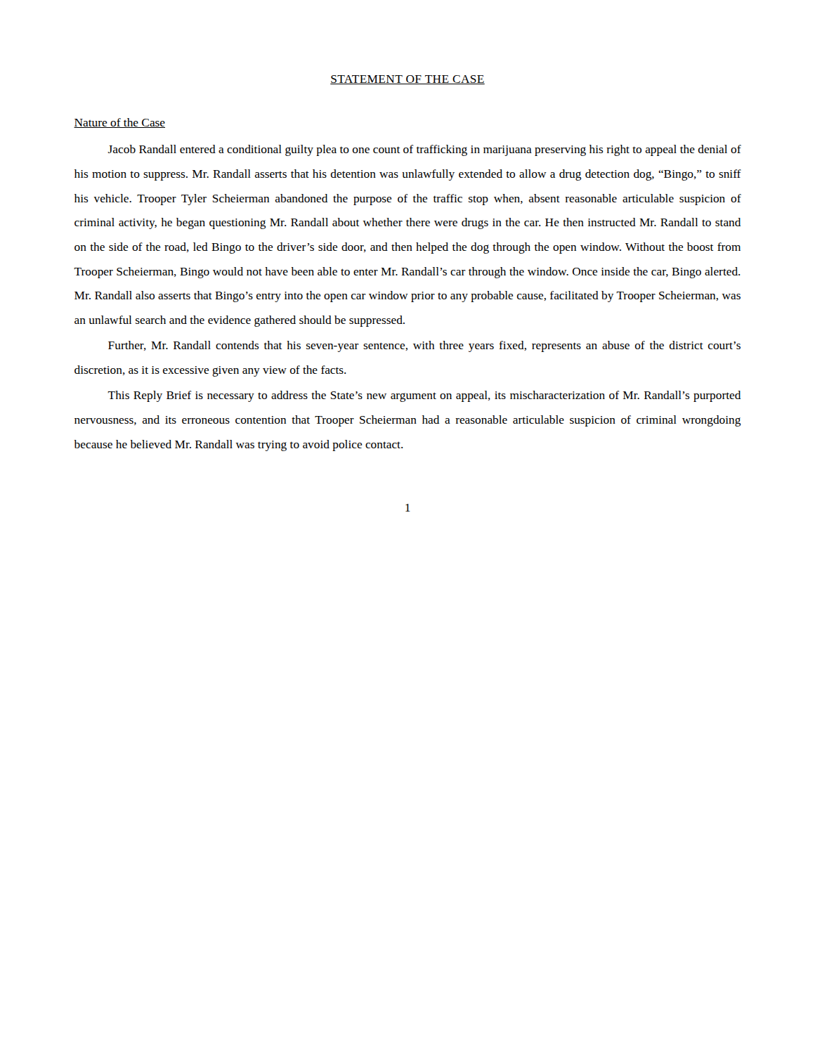STATEMENT OF THE CASE
Nature of the Case
Jacob Randall entered a conditional guilty plea to one count of trafficking in marijuana preserving his right to appeal the denial of his motion to suppress. Mr. Randall asserts that his detention was unlawfully extended to allow a drug detection dog, “Bingo,” to sniff his vehicle. Trooper Tyler Scheierman abandoned the purpose of the traffic stop when, absent reasonable articulable suspicion of criminal activity, he began questioning Mr. Randall about whether there were drugs in the car. He then instructed Mr. Randall to stand on the side of the road, led Bingo to the driver’s side door, and then helped the dog through the open window. Without the boost from Trooper Scheierman, Bingo would not have been able to enter Mr. Randall’s car through the window. Once inside the car, Bingo alerted. Mr. Randall also asserts that Bingo’s entry into the open car window prior to any probable cause, facilitated by Trooper Scheierman, was an unlawful search and the evidence gathered should be suppressed.
Further, Mr. Randall contends that his seven-year sentence, with three years fixed, represents an abuse of the district court’s discretion, as it is excessive given any view of the facts.
This Reply Brief is necessary to address the State’s new argument on appeal, its mischaracterization of Mr. Randall’s purported nervousness, and its erroneous contention that Trooper Scheierman had a reasonable articulable suspicion of criminal wrongdoing because he believed Mr. Randall was trying to avoid police contact.
1